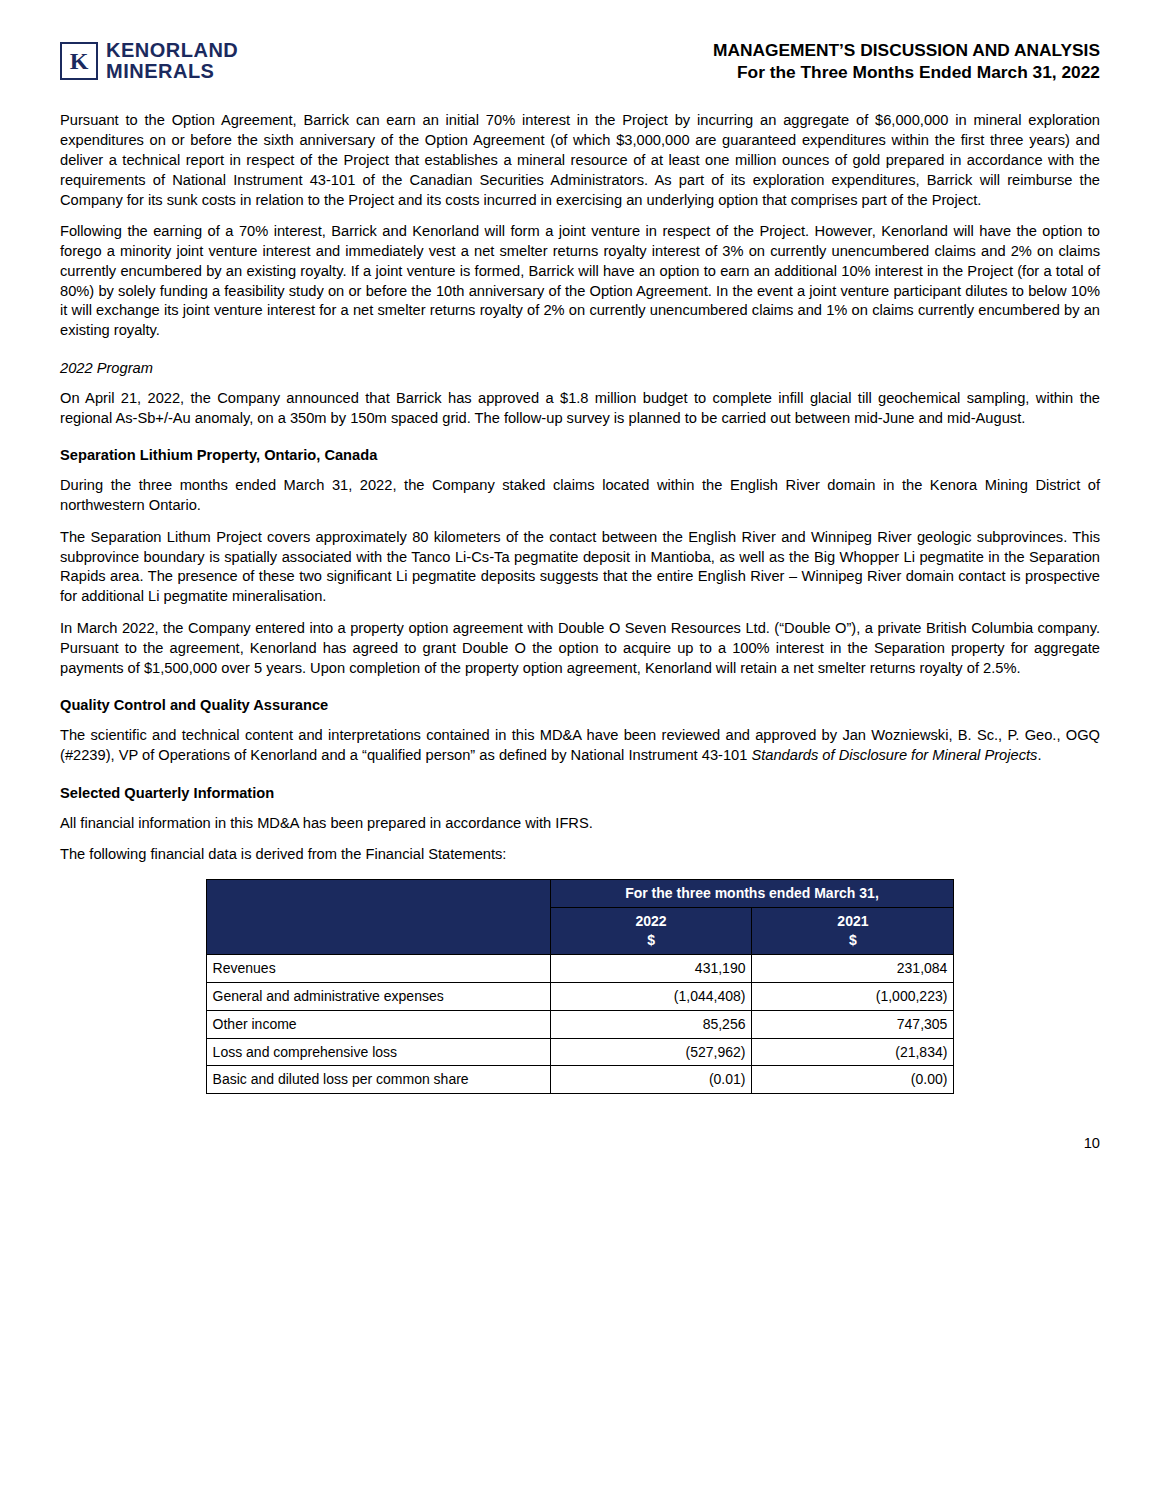K
KENORLAND MINERALS
MANAGEMENT’S DISCUSSION AND ANALYSIS
For the Three Months Ended March 31, 2022
Pursuant to the Option Agreement, Barrick can earn an initial 70% interest in the Project by incurring an aggregate of $6,000,000 in mineral exploration expenditures on or before the sixth anniversary of the Option Agreement (of which $3,000,000 are guaranteed expenditures within the first three years) and deliver a technical report in respect of the Project that establishes a mineral resource of at least one million ounces of gold prepared in accordance with the requirements of National Instrument 43-101 of the Canadian Securities Administrators. As part of its exploration expenditures, Barrick will reimburse the Company for its sunk costs in relation to the Project and its costs incurred in exercising an underlying option that comprises part of the Project.
Following the earning of a 70% interest, Barrick and Kenorland will form a joint venture in respect of the Project. However, Kenorland will have the option to forego a minority joint venture interest and immediately vest a net smelter returns royalty interest of 3% on currently unencumbered claims and 2% on claims currently encumbered by an existing royalty. If a joint venture is formed, Barrick will have an option to earn an additional 10% interest in the Project (for a total of 80%) by solely funding a feasibility study on or before the 10th anniversary of the Option Agreement. In the event a joint venture participant dilutes to below 10% it will exchange its joint venture interest for a net smelter returns royalty of 2% on currently unencumbered claims and 1% on claims currently encumbered by an existing royalty.
2022 Program
On April 21, 2022, the Company announced that Barrick has approved a $1.8 million budget to complete infill glacial till geochemical sampling, within the regional As-Sb+/-Au anomaly, on a 350m by 150m spaced grid. The follow-up survey is planned to be carried out between mid-June and mid-August.
Separation Lithium Property, Ontario, Canada
During the three months ended March 31, 2022, the Company staked claims located within the English River domain in the Kenora Mining District of northwestern Ontario.
The Separation Lithum Project covers approximately 80 kilometers of the contact between the English River and Winnipeg River geologic subprovinces. This subprovince boundary is spatially associated with the Tanco Li-Cs-Ta pegmatite deposit in Mantioba, as well as the Big Whopper Li pegmatite in the Separation Rapids area. The presence of these two significant Li pegmatite deposits suggests that the entire English River – Winnipeg River domain contact is prospective for additional Li pegmatite mineralisation.
In March 2022, the Company entered into a property option agreement with Double O Seven Resources Ltd. (“Double O”), a private British Columbia company. Pursuant to the agreement, Kenorland has agreed to grant Double O the option to acquire up to a 100% interest in the Separation property for aggregate payments of $1,500,000 over 5 years. Upon completion of the property option agreement, Kenorland will retain a net smelter returns royalty of 2.5%.
Quality Control and Quality Assurance
The scientific and technical content and interpretations contained in this MD&A have been reviewed and approved by Jan Wozniewski, B. Sc., P. Geo., OGQ (#2239), VP of Operations of Kenorland and a “qualified person” as defined by National Instrument 43-101 Standards of Disclosure for Mineral Projects.
Selected Quarterly Information
All financial information in this MD&A has been prepared in accordance with IFRS.
The following financial data is derived from the Financial Statements:
| | For the three months ended March 31, |
| --- | --- |
| 2022 $ | 2021 $ |
| Revenues | 431,190 | 231,084 |
| General and administrative expenses | (1,044,408) | (1,000,223) |
| Other income | 85,256 | 747,305 |
| Loss and comprehensive loss | (527,962) | (21,834) |
| Basic and diluted loss per common share | (0.01) | (0.00) |
10